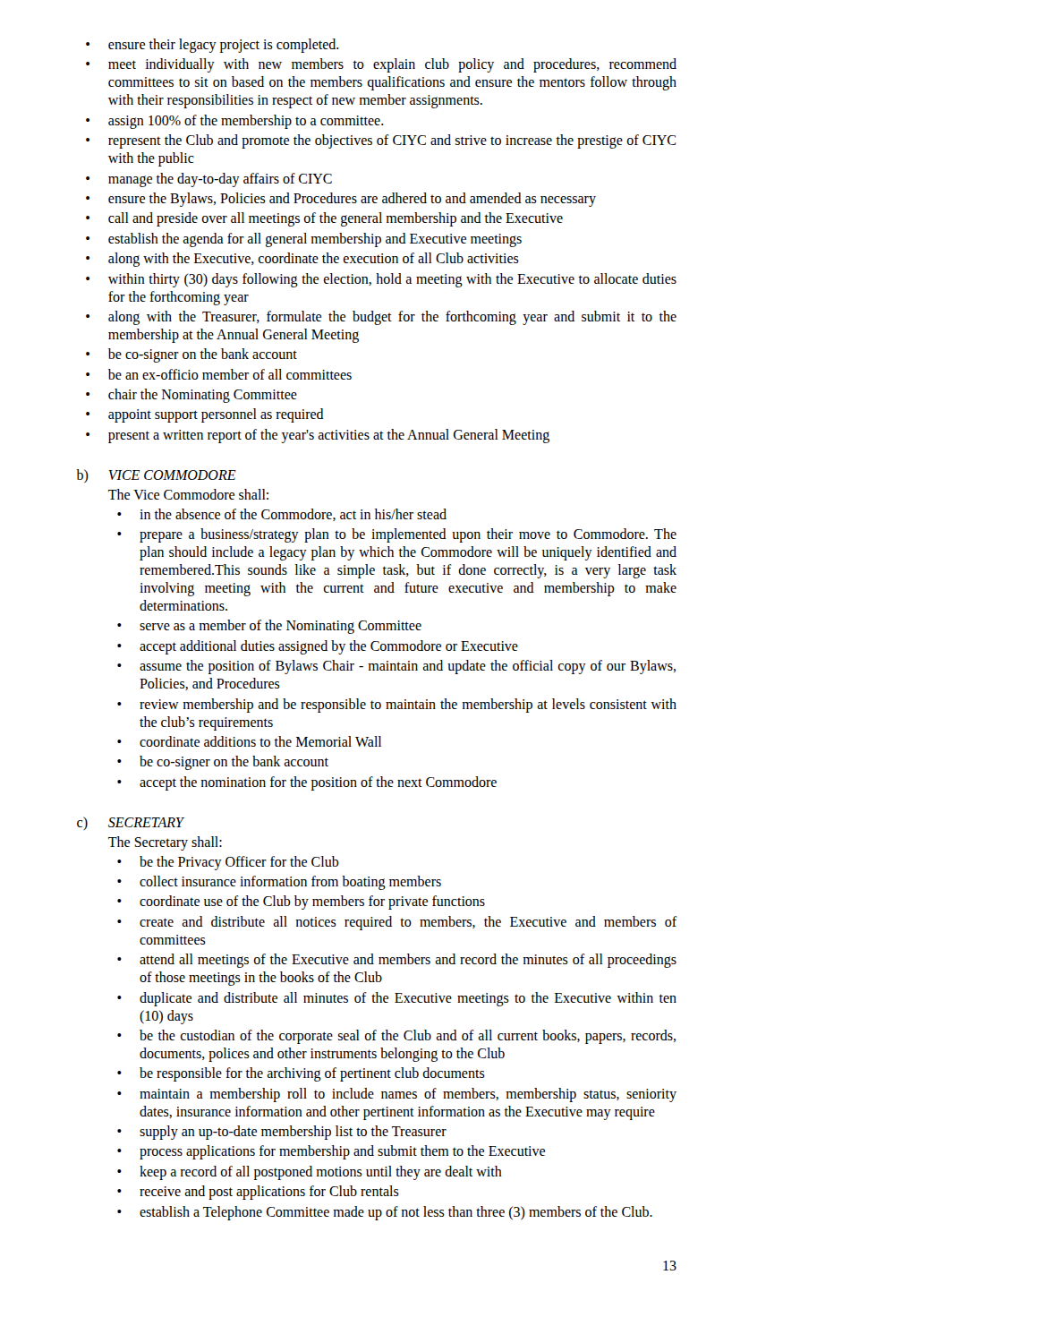ensure their legacy project is completed.
meet individually with new members to explain club policy and procedures, recommend committees to sit on based on the members qualifications and ensure the mentors follow through with their responsibilities in respect of new member assignments.
assign 100% of the membership to a committee.
represent the Club and promote the objectives of CIYC and strive to increase the prestige of CIYC with the public
manage the day-to-day affairs of CIYC
ensure the Bylaws, Policies and Procedures are adhered to and amended as necessary
call and preside over all meetings of the general membership and the Executive
establish the agenda for all general membership and Executive meetings
along with the Executive, coordinate the execution of all Club activities
within thirty (30) days following the election, hold a meeting with the Executive to allocate duties for the forthcoming year
along with the Treasurer, formulate the budget for the forthcoming year and submit it to the membership at the Annual General Meeting
be co-signer on the bank account
be an ex-officio member of all committees
chair the Nominating Committee
appoint support personnel as required
present a written report of the year's activities at the Annual General Meeting
b) VICE COMMODORE
The Vice Commodore shall:
in the absence of the Commodore, act in his/her stead
prepare a business/strategy plan to be implemented upon their move to Commodore. The plan should include a legacy plan by which the Commodore will be uniquely identified and remembered.This sounds like a simple task, but if done correctly, is a very large task involving meeting with the current and future executive and membership to make determinations.
serve as a member of the Nominating Committee
accept additional duties assigned by the Commodore or Executive
assume the position of Bylaws Chair - maintain and update the official copy of our Bylaws, Policies, and Procedures
review membership and be responsible to maintain the membership at levels consistent with the club’s requirements
coordinate additions to the Memorial Wall
be co-signer on the bank account
accept the nomination for the position of the next Commodore
c) SECRETARY
The Secretary shall:
be the Privacy Officer for the Club
collect insurance information from boating members
coordinate use of the Club by members for private functions
create and distribute all notices required to members, the Executive and members of committees
attend all meetings of the Executive and members and record the minutes of all proceedings of those meetings in the books of the Club
duplicate and distribute all minutes of the Executive meetings to the Executive within ten (10) days
be the custodian of the corporate seal of the Club and of all current books, papers, records, documents, polices and other instruments belonging to the Club
be responsible for the archiving of pertinent club documents
maintain a membership roll to include names of members, membership status, seniority dates, insurance information and other pertinent information as the Executive may require
supply an up-to-date membership list to the Treasurer
process applications for membership and submit them to the Executive
keep a record of all postponed motions until they are dealt with
receive and post applications for Club rentals
establish a Telephone Committee made up of not less than three (3) members of the Club.
13